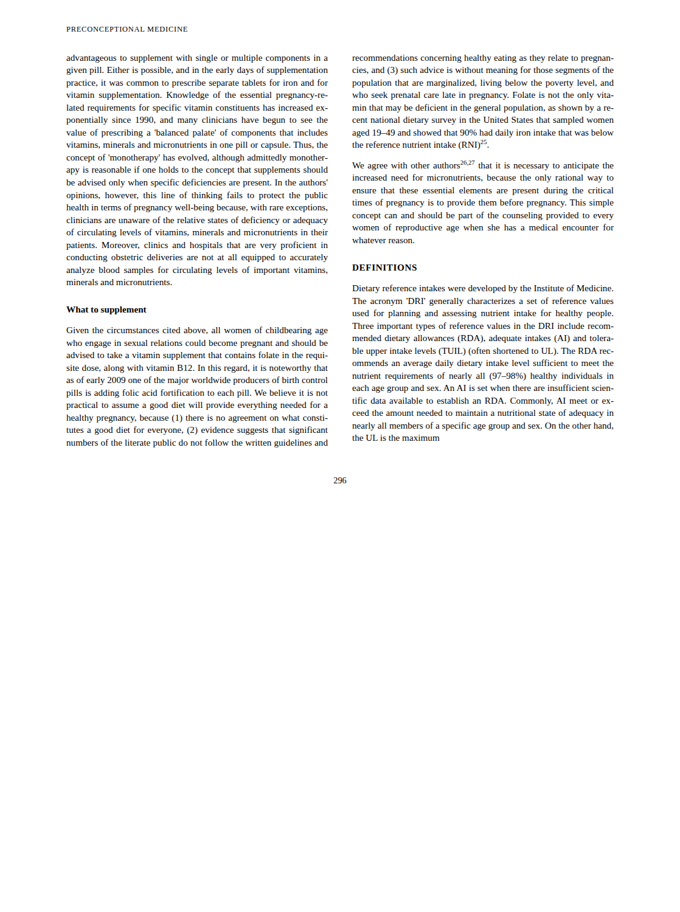PRECONCEPTIONAL MEDICINE
advantageous to supplement with single or multiple components in a given pill. Either is possible, and in the early days of supplementation practice, it was common to prescribe separate tablets for iron and for vitamin supplementation. Knowledge of the essential pregnancy-related requirements for specific vitamin constituents has increased exponentially since 1990, and many clinicians have begun to see the value of prescribing a 'balanced palate' of components that includes vitamins, minerals and micronutrients in one pill or capsule. Thus, the concept of 'monotherapy' has evolved, although admittedly monotherapy is reasonable if one holds to the concept that supplements should be advised only when specific deficiencies are present. In the authors' opinions, however, this line of thinking fails to protect the public health in terms of pregnancy well-being because, with rare exceptions, clinicians are unaware of the relative states of deficiency or adequacy of circulating levels of vitamins, minerals and micronutrients in their patients. Moreover, clinics and hospitals that are very proficient in conducting obstetric deliveries are not at all equipped to accurately analyze blood samples for circulating levels of important vitamins, minerals and micronutrients.
What to supplement
Given the circumstances cited above, all women of childbearing age who engage in sexual relations could become pregnant and should be advised to take a vitamin supplement that contains folate in the requisite dose, along with vitamin B12. In this regard, it is noteworthy that as of early 2009 one of the major worldwide producers of birth control pills is adding folic acid fortification to each pill. We believe it is not practical to assume a good diet will provide everything needed for a healthy pregnancy, because (1) there is no agreement on what constitutes a good diet for everyone, (2) evidence suggests that significant numbers of the literate public do not follow the written guidelines and recommendations concerning healthy eating as they relate to pregnancies, and (3) such advice is without meaning for those segments of the population that are marginalized, living below the poverty level, and who seek prenatal care late in pregnancy. Folate is not the only vitamin that may be deficient in the general population, as shown by a recent national dietary survey in the United States that sampled women aged 19–49 and showed that 90% had daily iron intake that was below the reference nutrient intake (RNI)25.
We agree with other authors26,27 that it is necessary to anticipate the increased need for micronutrients, because the only rational way to ensure that these essential elements are present during the critical times of pregnancy is to provide them before pregnancy. This simple concept can and should be part of the counseling provided to every women of reproductive age when she has a medical encounter for whatever reason.
Definitions
Dietary reference intakes were developed by the Institute of Medicine. The acronym 'DRI' generally characterizes a set of reference values used for planning and assessing nutrient intake for healthy people. Three important types of reference values in the DRI include recommended dietary allowances (RDA), adequate intakes (AI) and tolerable upper intake levels (TUIL) (often shortened to UL). The RDA recommends an average daily dietary intake level sufficient to meet the nutrient requirements of nearly all (97–98%) healthy individuals in each age group and sex. An AI is set when there are insufficient scientific data available to establish an RDA. Commonly, AI meet or exceed the amount needed to maintain a nutritional state of adequacy in nearly all members of a specific age group and sex. On the other hand, the UL is the maximum
296